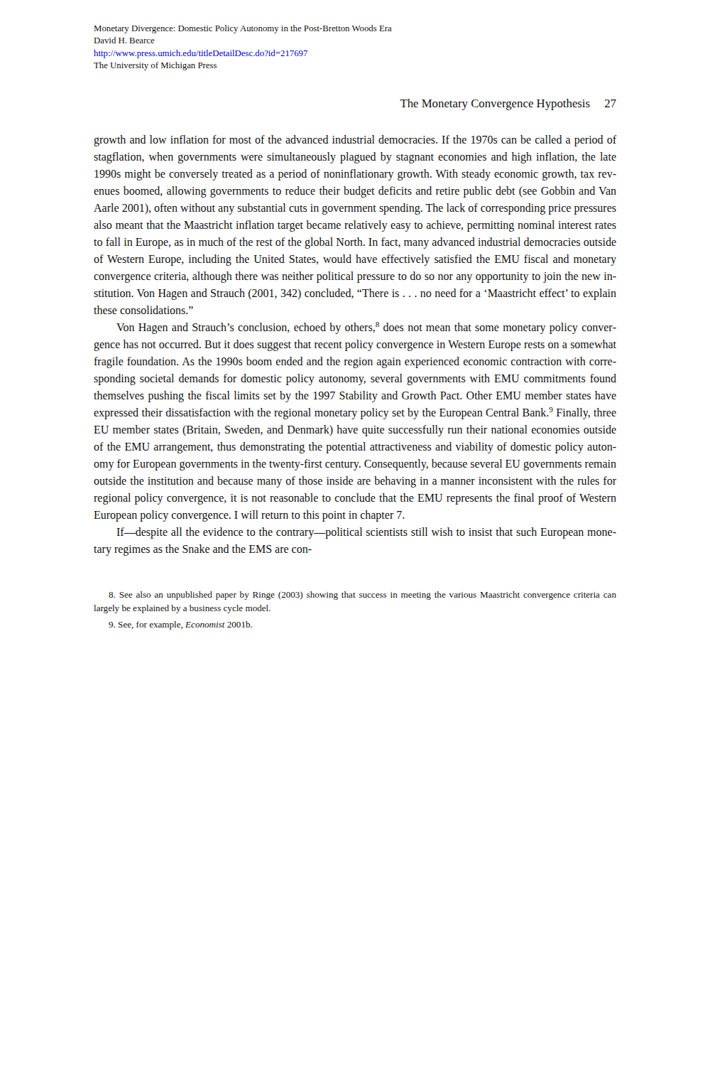Monetary Divergence: Domestic Policy Autonomy in the Post-Bretton Woods Era David H. Bearce http://www.press.umich.edu/titleDetailDesc.do?id=217697 The University of Michigan Press
The Monetary Convergence Hypothesis27
growth and low inflation for most of the advanced industrial democracies. If the 1970s can be called a period of stagflation, when governments were simultaneously plagued by stagnant economies and high inflation, the late 1990s might be conversely treated as a period of noninflationary growth. With steady economic growth, tax revenues boomed, allowing governments to reduce their budget deficits and retire public debt (see Gobbin and Van Aarle 2001), often without any substantial cuts in government spending. The lack of corresponding price pressures also meant that the Maastricht inflation target became relatively easy to achieve, permitting nominal interest rates to fall in Europe, as in much of the rest of the global North. In fact, many advanced industrial democracies outside of Western Europe, including the United States, would have effectively satisfied the EMU fiscal and monetary convergence criteria, although there was neither political pressure to do so nor any opportunity to join the new institution. Von Hagen and Strauch (2001, 342) concluded, “There is . . . no need for a ‘Maastricht effect’ to explain these consolidations.”
Von Hagen and Strauch’s conclusion, echoed by others,8 does not mean that some monetary policy convergence has not occurred. But it does suggest that recent policy convergence in Western Europe rests on a somewhat fragile foundation. As the 1990s boom ended and the region again experienced economic contraction with corresponding societal demands for domestic policy autonomy, several governments with EMU commitments found themselves pushing the fiscal limits set by the 1997 Stability and Growth Pact. Other EMU member states have expressed their dissatisfaction with the regional monetary policy set by the European Central Bank.9 Finally, three EU member states (Britain, Sweden, and Denmark) have quite successfully run their national economies outside of the EMU arrangement, thus demonstrating the potential attractiveness and viability of domestic policy autonomy for European governments in the twenty-first century. Consequently, because several EU governments remain outside the institution and because many of those inside are behaving in a manner inconsistent with the rules for regional policy convergence, it is not reasonable to conclude that the EMU represents the final proof of Western European policy convergence. I will return to this point in chapter 7.
If—despite all the evidence to the contrary—political scientists still wish to insist that such European monetary regimes as the Snake and the EMS are con-
8. See also an unpublished paper by Ringe (2003) showing that success in meeting the various Maastricht convergence criteria can largely be explained by a business cycle model.
9. See, for example, Economist 2001b.